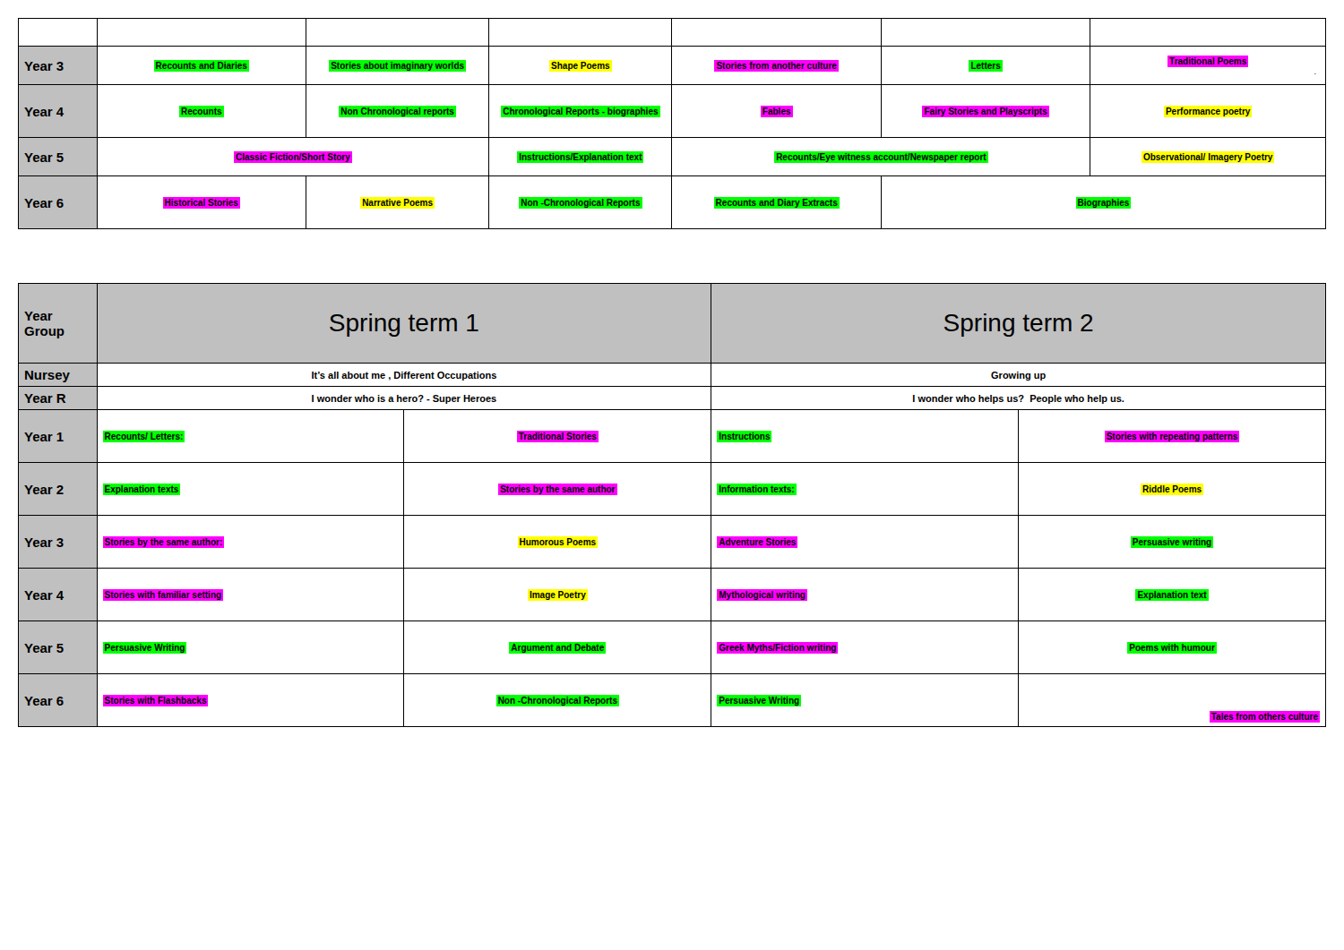| Year 3 | Recounts and Diaries | Stories about imaginary worlds | Shape Poems | Stories from another culture | Letters | Traditional Poems . |
| Year 4 | Recounts | Non Chronological reports | Chronological Reports - biographies | Fables | Fairy Stories and Playscripts | Performance poetry |
| Year 5 | Classic Fiction/Short Story | Instructions/Explanation text | Recounts/Eye witness account/Newspaper report | Observational/ Imagery Poetry |
| Year 6 | Historical Stories | Narrative Poems | Non -Chronological Reports | Recounts and Diary Extracts | Biographies |
| Year Group | Spring term 1 | Spring term 2 |
| Nursey | It’s all about me , Different Occupations | Growing up |
| Year R | I wonder who is a hero? - Super Heroes | I wonder who helps us? People who help us. |
| Year 1 | Recounts/ Letters: | Traditional Stories | Instructions | Stories with repeating patterns |
| Year 2 | Explanation texts | Stories by the same author | Information texts: | Riddle Poems |
| Year 3 | Stories by the same author: | Humorous Poems | Adventure Stories | Persuasive writing |
| Year 4 | Stories with familiar setting | Image Poetry | Mythological writing | Explanation text |
| Year 5 | Persuasive Writing | Argument and Debate | Greek Myths/Fiction writing | Poems with humour |
| Year 6 | Stories with Flashbacks | Non -Chronological Reports | Persuasive Writing | Tales from others culture |